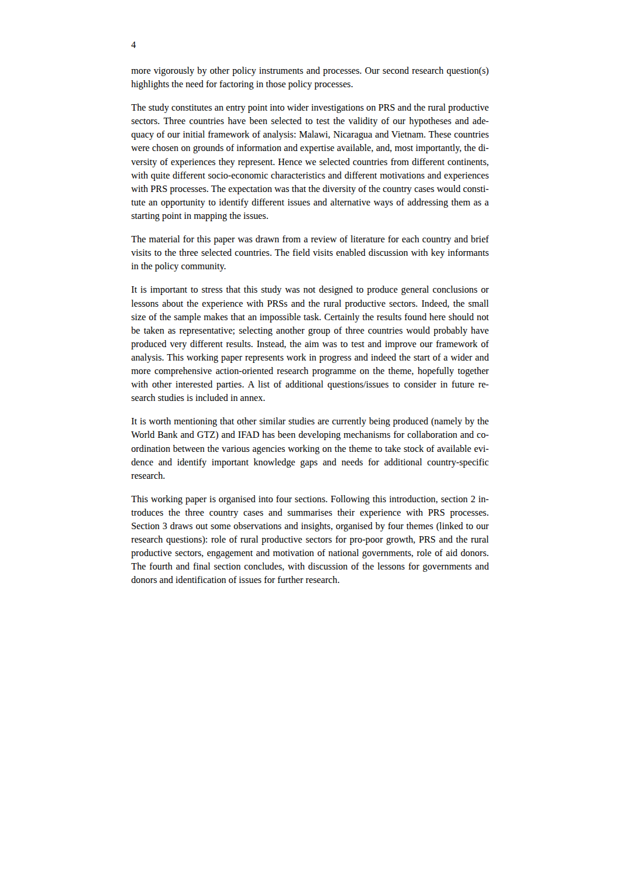4
more vigorously by other policy instruments and processes. Our second research question(s) highlights the need for factoring in those policy processes.
The study constitutes an entry point into wider investigations on PRS and the rural productive sectors. Three countries have been selected to test the validity of our hypotheses and adequacy of our initial framework of analysis: Malawi, Nicaragua and Vietnam. These countries were chosen on grounds of information and expertise available, and, most importantly, the diversity of experiences they represent. Hence we selected countries from different continents, with quite different socio-economic characteristics and different motivations and experiences with PRS processes. The expectation was that the diversity of the country cases would constitute an opportunity to identify different issues and alternative ways of addressing them as a starting point in mapping the issues.
The material for this paper was drawn from a review of literature for each country and brief visits to the three selected countries. The field visits enabled discussion with key informants in the policy community.
It is important to stress that this study was not designed to produce general conclusions or lessons about the experience with PRSs and the rural productive sectors. Indeed, the small size of the sample makes that an impossible task. Certainly the results found here should not be taken as representative; selecting another group of three countries would probably have produced very different results. Instead, the aim was to test and improve our framework of analysis. This working paper represents work in progress and indeed the start of a wider and more comprehensive action-oriented research programme on the theme, hopefully together with other interested parties. A list of additional questions/issues to consider in future research studies is included in annex.
It is worth mentioning that other similar studies are currently being produced (namely by the World Bank and GTZ) and IFAD has been developing mechanisms for collaboration and coordination between the various agencies working on the theme to take stock of available evidence and identify important knowledge gaps and needs for additional country-specific research.
This working paper is organised into four sections. Following this introduction, section 2 introduces the three country cases and summarises their experience with PRS processes. Section 3 draws out some observations and insights, organised by four themes (linked to our research questions): role of rural productive sectors for pro-poor growth, PRS and the rural productive sectors, engagement and motivation of national governments, role of aid donors. The fourth and final section concludes, with discussion of the lessons for governments and donors and identification of issues for further research.